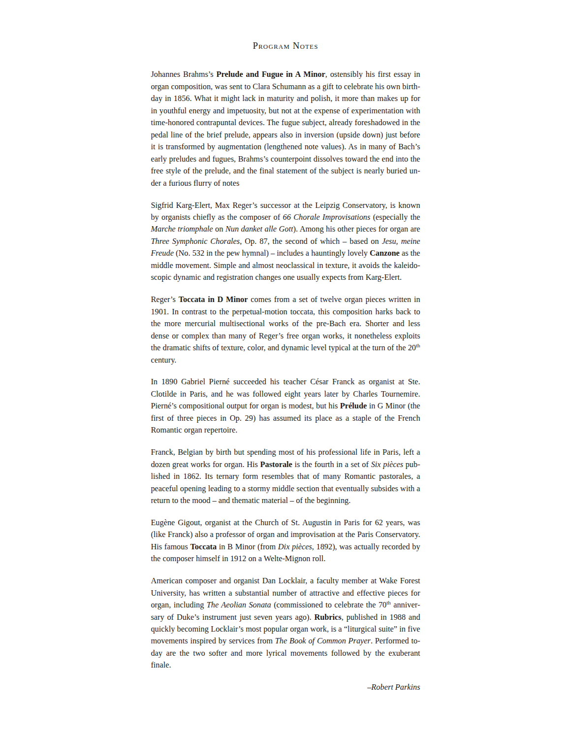Program Notes
Johannes Brahms’s Prelude and Fugue in A Minor, ostensibly his first essay in organ composition, was sent to Clara Schumann as a gift to celebrate his own birthday in 1856. What it might lack in maturity and polish, it more than makes up for in youthful energy and impetuosity, but not at the expense of experimentation with time-honored contrapuntal devices. The fugue subject, already foreshadowed in the pedal line of the brief prelude, appears also in inversion (upside down) just before it is transformed by augmentation (lengthened note values). As in many of Bach’s early preludes and fugues, Brahms’s counterpoint dissolves toward the end into the free style of the prelude, and the final statement of the subject is nearly buried under a furious flurry of notes
Sigfrid Karg-Elert, Max Reger’s successor at the Leipzig Conservatory, is known by organists chiefly as the composer of 66 Chorale Improvisations (especially the Marche triomphale on Nun danket alle Gott). Among his other pieces for organ are Three Symphonic Chorales, Op. 87, the second of which – based on Jesu, meine Freude (No. 532 in the pew hymnal) – includes a hauntingly lovely Canzone as the middle movement. Simple and almost neoclassical in texture, it avoids the kaleidoscopic dynamic and registration changes one usually expects from Karg-Elert.
Reger’s Toccata in D Minor comes from a set of twelve organ pieces written in 1901. In contrast to the perpetual-motion toccata, this composition harks back to the more mercurial multisectional works of the pre-Bach era. Shorter and less dense or complex than many of Reger’s free organ works, it nonetheless exploits the dramatic shifts of texture, color, and dynamic level typical at the turn of the 20th century.
In 1890 Gabriel Pierné succeeded his teacher César Franck as organist at Ste. Clotilde in Paris, and he was followed eight years later by Charles Tournemire. Pierné’s compositional output for organ is modest, but his Prélude in G Minor (the first of three pieces in Op. 29) has assumed its place as a staple of the French Romantic organ repertoire.
Franck, Belgian by birth but spending most of his professional life in Paris, left a dozen great works for organ. His Pastorale is the fourth in a set of Six pièces published in 1862. Its ternary form resembles that of many Romantic pastorales, a peaceful opening leading to a stormy middle section that eventually subsides with a return to the mood – and thematic material – of the beginning.
Eugène Gigout, organist at the Church of St. Augustin in Paris for 62 years, was (like Franck) also a professor of organ and improvisation at the Paris Conservatory. His famous Toccata in B Minor (from Dix pièces, 1892), was actually recorded by the composer himself in 1912 on a Welte-Mignon roll.
American composer and organist Dan Locklair, a faculty member at Wake Forest University, has written a substantial number of attractive and effective pieces for organ, including The Aeolian Sonata (commissioned to celebrate the 70th anniversary of Duke’s instrument just seven years ago). Rubrics, published in 1988 and quickly becoming Locklair’s most popular organ work, is a “liturgical suite” in five movements inspired by services from The Book of Common Prayer. Performed today are the two softer and more lyrical movements followed by the exuberant finale.
–Robert Parkins